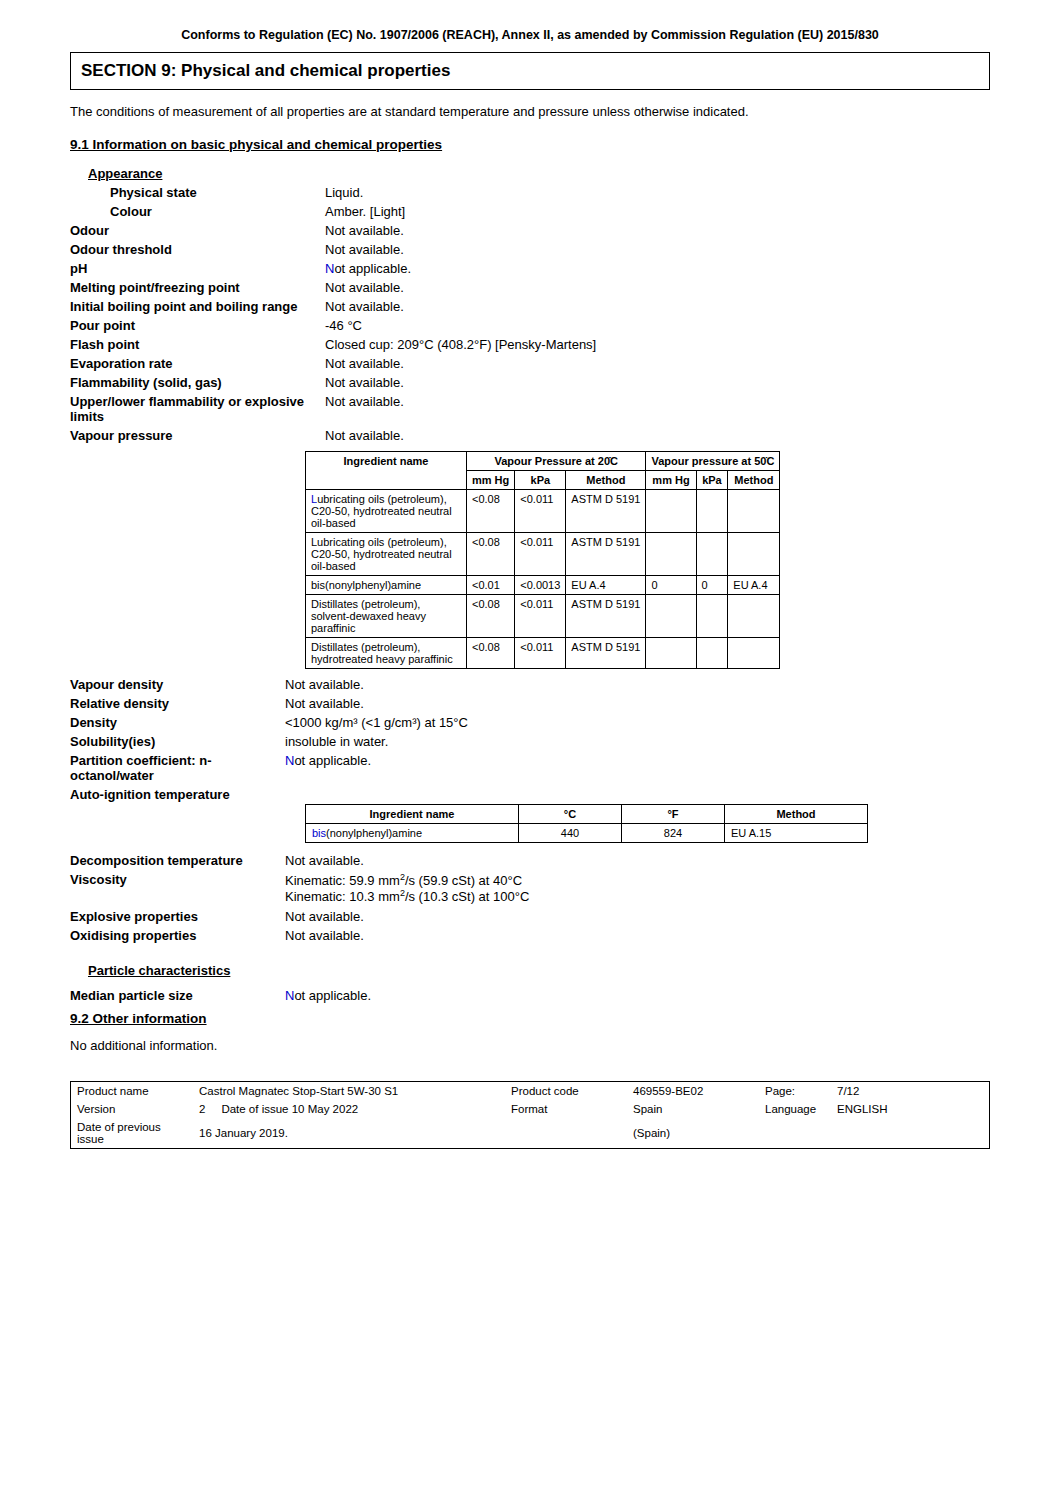Conforms to Regulation (EC) No. 1907/2006 (REACH), Annex II, as amended by Commission Regulation (EU) 2015/830
SECTION 9: Physical and chemical properties
The conditions of measurement of all properties are at standard temperature and pressure unless otherwise indicated.
9.1 Information on basic physical and chemical properties
| Appearance | |
| Physical state | Liquid. |
| Colour | Amber. [Light] |
| Odour | Not available. |
| Odour threshold | Not available. |
| pH | N ot applicable. |
| Melting point/freezing point | Not available. |
| Initial boiling point and boiling range | Not available. |
| Pour point | -46 °C |
| Flash point | Closed cup: 209°C (408.2°F) [Pensky-Martens] |
| Evaporation rate | Not available. |
| Flammability (solid, gas) | Not available. |
| Upper/lower flammability or explosive limits | Not available. |
| Vapour pressure | Not available. |
| Ingredient name | Vapour Pressure at 20̇C | Vapour pressure at 50̇C |
| --- | --- | --- |
| mm Hg | kPa | Method | mm Hg | kPa | Method |
| L ubricating oils (petroleum), C20-50, hydrotreated neutral oil-based | <0.08 | <0.011 | ASTM D 5191 | | | |
| Lubricating oils (petroleum), C20-50, hydrotreated neutral oil-based | <0.08 | <0.011 | ASTM D 5191 | | | |
| bis(nonylphenyl)amine | <0.01 | <0.0013 | EU A.4 | 0 | 0 | EU A.4 |
| Distillates (petroleum), solvent-dewaxed heavy paraffinic | <0.08 | <0.011 | ASTM D 5191 | | | |
| Distillates (petroleum), hydrotreated heavy paraffinic | <0.08 | <0.011 | ASTM D 5191 | | | |
| Vapour density | Not available. |
| Relative density | Not available. |
| Density | <1000 kg/m³ (<1 g/cm³) at 15°C |
| Solubility(ies) | insoluble in water. |
| Partition coefficient: n-octanol/water | N ot applicable. |
| Auto-ignition temperature | |
| Ingredient name | °C | °F | Method |
| --- | --- | --- | --- |
| bis (nonylphenyl)amine | 440 | 824 | EU A.15 |
| Decomposition temperature | Not available. |
| Viscosity | Kinematic: 59.9 mm 2 /s (59.9 cSt) at 40°C Kinematic: 10.3 mm 2 /s (10.3 cSt) at 100°C |
| Explosive properties | Not available. |
| Oxidising properties | Not available. |
Particle characteristics
| Median particle size | N ot applicable. |
9.2 Other information
No additional information.
| Product name | Castrol Magnatec Stop-Start 5W-30 S1 | Product code | 469559-BE02 | Page: | 7/12 |
| Version | 2 Date of issue 10 May 2022 | Format | Spain | Language | ENGLISH |
| Date of previous issue | 16 January 2019. | | (Spain) | | |